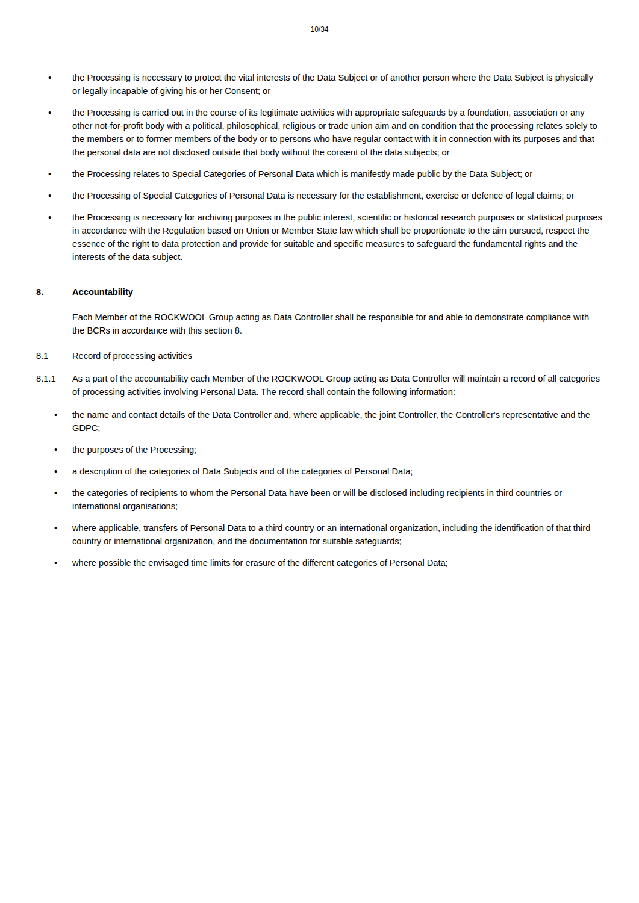10/34
the Processing is necessary to protect the vital interests of the Data Subject or of another person where the Data Subject is physically or legally incapable of giving his or her Consent; or
the Processing is carried out in the course of its legitimate activities with appropriate safeguards by a foundation, association or any other not-for-profit body with a political, philosophical, religious or trade union aim and on condition that the processing relates solely to the members or to former members of the body or to persons who have regular contact with it in connection with its purposes and that the personal data are not disclosed outside that body without the consent of the data subjects; or
the Processing relates to Special Categories of Personal Data which is manifestly made public by the Data Subject; or
the Processing of Special Categories of Personal Data is necessary for the establishment, exercise or defence of legal claims; or
the Processing is necessary for archiving purposes in the public interest, scientific or historical research purposes or statistical purposes in accordance with the Regulation based on Union or Member State law which shall be proportionate to the aim pursued, respect the essence of the right to data protection and provide for suitable and specific measures to safeguard the fundamental rights and the interests of the data subject.
8. Accountability
Each Member of the ROCKWOOL Group acting as Data Controller shall be responsible for and able to demonstrate compliance with the BCRs in accordance with this section 8.
8.1 Record of processing activities
8.1.1 As a part of the accountability each Member of the ROCKWOOL Group acting as Data Controller will maintain a record of all categories of processing activities involving Personal Data. The record shall contain the following information:
the name and contact details of the Data Controller and, where applicable, the joint Controller, the Controller's representative and the GDPC;
the purposes of the Processing;
a description of the categories of Data Subjects and of the categories of Personal Data;
the categories of recipients to whom the Personal Data have been or will be disclosed including recipients in third countries or international organisations;
where applicable, transfers of Personal Data to a third country or an international organization, including the identification of that third country or international organization, and the documentation for suitable safeguards;
where possible the envisaged time limits for erasure of the different categories of Personal Data;